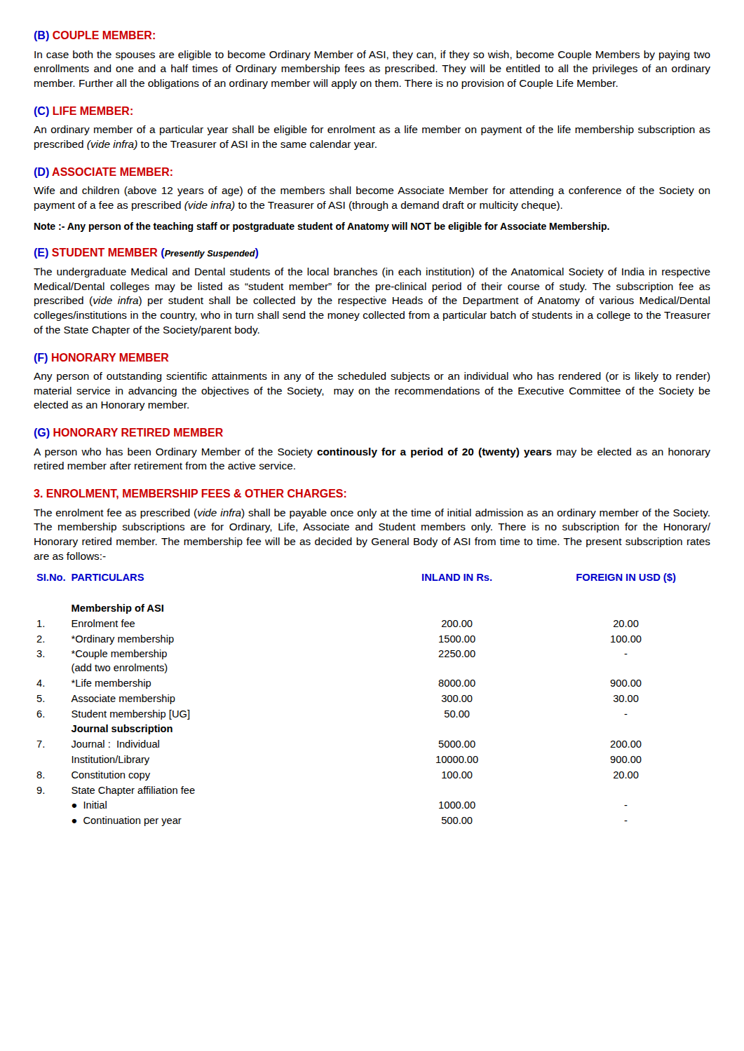(B) COUPLE MEMBER:
In case both the spouses are eligible to become Ordinary Member of ASI, they can, if they so wish, become Couple Members by paying two enrollments and one and a half times of Ordinary membership fees as prescribed. They will be entitled to all the privileges of an ordinary member. Further all the obligations of an ordinary member will apply on them. There is no provision of Couple Life Member.
(C) LIFE MEMBER:
An ordinary member of a particular year shall be eligible for enrolment as a life member on payment of the life membership subscription as prescribed (vide infra) to the Treasurer of ASI in the same calendar year.
(D) ASSOCIATE MEMBER:
Wife and children (above 12 years of age) of the members shall become Associate Member for attending a conference of the Society on payment of a fee as prescribed (vide infra) to the Treasurer of ASI (through a demand draft or multicity cheque).
Note :- Any person of the teaching staff or postgraduate student of Anatomy will NOT be eligible for Associate Membership.
(E) STUDENT MEMBER (Presently Suspended)
The undergraduate Medical and Dental students of the local branches (in each institution) of the Anatomical Society of India in respective Medical/Dental colleges may be listed as “student member” for the pre-clinical period of their course of study. The subscription fee as prescribed (vide infra) per student shall be collected by the respective Heads of the Department of Anatomy of various Medical/Dental colleges/institutions in the country, who in turn shall send the money collected from a particular batch of students in a college to the Treasurer of the State Chapter of the Society/parent body.
(F) HONORARY MEMBER
Any person of outstanding scientific attainments in any of the scheduled subjects or an individual who has rendered (or is likely to render) material service in advancing the objectives of the Society, may on the recommendations of the Executive Committee of the Society be elected as an Honorary member.
(G) HONORARY RETIRED MEMBER
A person who has been Ordinary Member of the Society continously for a period of 20 (twenty) years may be elected as an honorary retired member after retirement from the active service.
3. ENROLMENT, MEMBERSHIP FEES & OTHER CHARGES:
The enrolment fee as prescribed (vide infra) shall be payable once only at the time of initial admission as an ordinary member of the Society. The membership subscriptions are for Ordinary, Life, Associate and Student members only. There is no subscription for the Honorary/ Honorary retired member. The membership fee will be as decided by General Body of ASI from time to time. The present subscription rates are as follows:-
| SI.No. | PARTICULARS | INLAND IN Rs. | FOREIGN IN USD ($) |
| | Membership of ASI | | |
| 1. | Enrolment fee | 200.00 | 20.00 |
| 2. | *Ordinary membership | 1500.00 | 100.00 |
| 3. | *Couple membership (add two enrolments) | 2250.00 | - |
| 4. | *Life membership | 8000.00 | 900.00 |
| 5. | Associate membership | 300.00 | 30.00 |
| 6. | Student membership [UG] | 50.00 | - |
| | Journal subscription | | |
| 7. | Journal : Individual | 5000.00 | 200.00 |
| | Institution/Library | 10000.00 | 900.00 |
| 8. | Constitution copy | 100.00 | 20.00 |
| 9. | State Chapter affiliation fee | | |
| | Initial | 1000.00 | - |
| | Continuation per year | 500.00 | - |